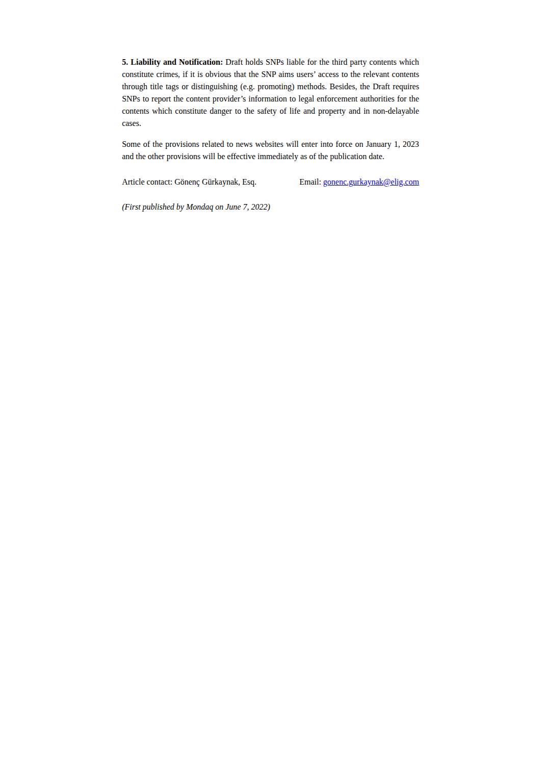5. Liability and Notification: Draft holds SNPs liable for the third party contents which constitute crimes, if it is obvious that the SNP aims users’ access to the relevant contents through title tags or distinguishing (e.g. promoting) methods. Besides, the Draft requires SNPs to report the content provider’s information to legal enforcement authorities for the contents which constitute danger to the safety of life and property and in non-delayable cases.
Some of the provisions related to news websites will enter into force on January 1, 2023 and the other provisions will be effective immediately as of the publication date.
Article contact: Gönenç Gürkaynak, Esq. Email: gonenc.gurkaynak@elig.com
(First published by Mondaq on June 7, 2022)